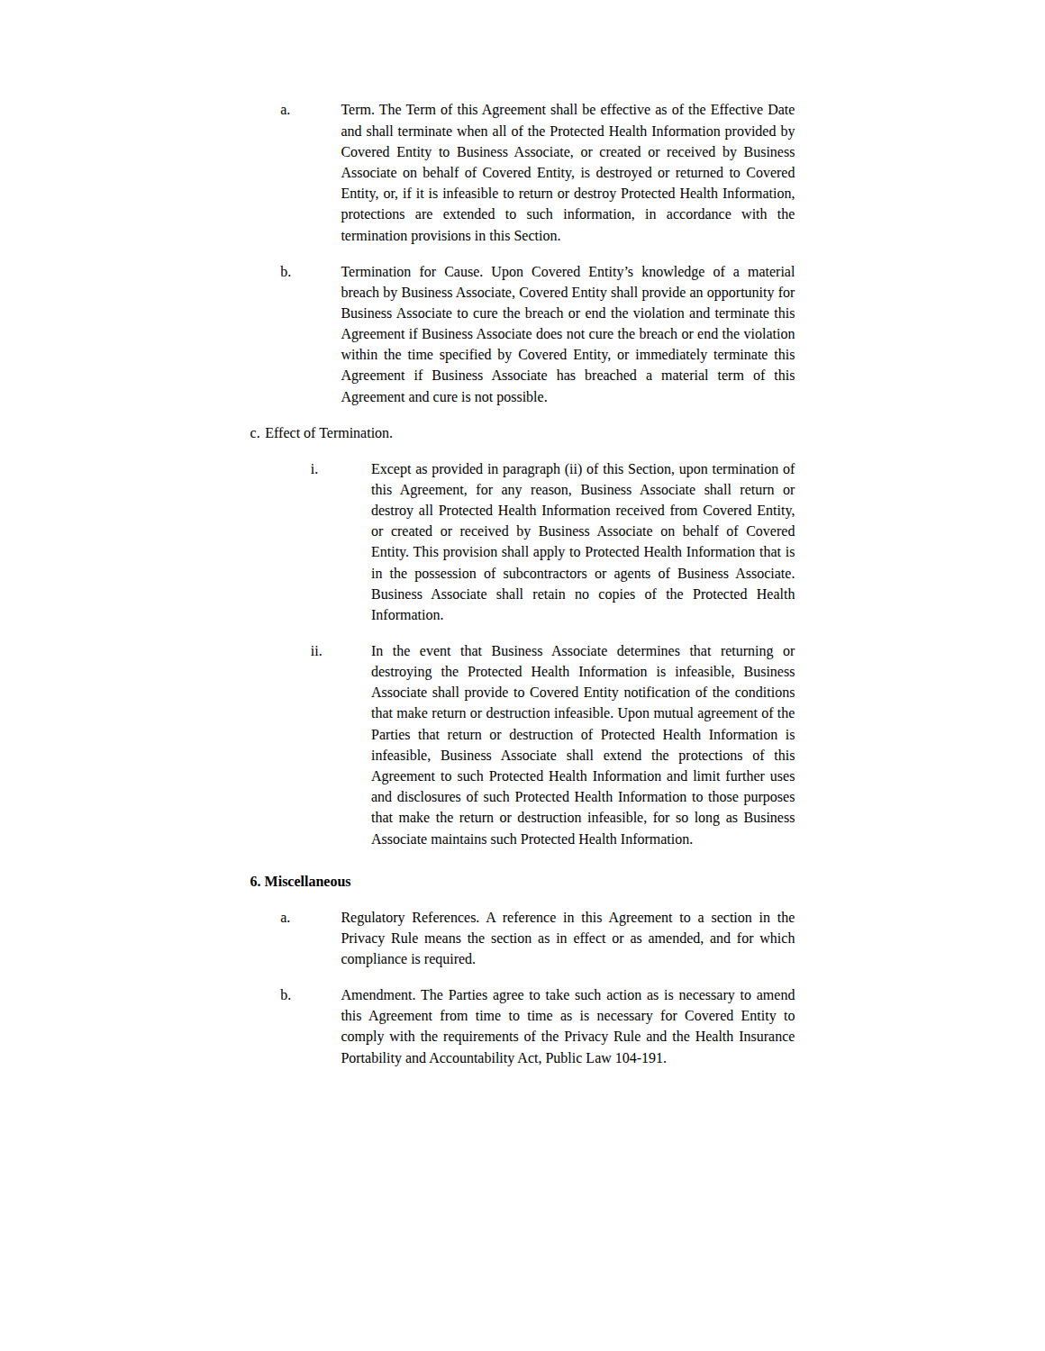a. Term. The Term of this Agreement shall be effective as of the Effective Date and shall terminate when all of the Protected Health Information provided by Covered Entity to Business Associate, or created or received by Business Associate on behalf of Covered Entity, is destroyed or returned to Covered Entity, or, if it is infeasible to return or destroy Protected Health Information, protections are extended to such information, in accordance with the termination provisions in this Section.
b. Termination for Cause. Upon Covered Entity’s knowledge of a material breach by Business Associate, Covered Entity shall provide an opportunity for Business Associate to cure the breach or end the violation and terminate this Agreement if Business Associate does not cure the breach or end the violation within the time specified by Covered Entity, or immediately terminate this Agreement if Business Associate has breached a material term of this Agreement and cure is not possible.
c. Effect of Termination.
i. Except as provided in paragraph (ii) of this Section, upon termination of this Agreement, for any reason, Business Associate shall return or destroy all Protected Health Information received from Covered Entity, or created or received by Business Associate on behalf of Covered Entity. This provision shall apply to Protected Health Information that is in the possession of subcontractors or agents of Business Associate. Business Associate shall retain no copies of the Protected Health Information.
ii. In the event that Business Associate determines that returning or destroying the Protected Health Information is infeasible, Business Associate shall provide to Covered Entity notification of the conditions that make return or destruction infeasible. Upon mutual agreement of the Parties that return or destruction of Protected Health Information is infeasible, Business Associate shall extend the protections of this Agreement to such Protected Health Information and limit further uses and disclosures of such Protected Health Information to those purposes that make the return or destruction infeasible, for so long as Business Associate maintains such Protected Health Information.
6. Miscellaneous
a. Regulatory References. A reference in this Agreement to a section in the Privacy Rule means the section as in effect or as amended, and for which compliance is required.
b. Amendment. The Parties agree to take such action as is necessary to amend this Agreement from time to time as is necessary for Covered Entity to comply with the requirements of the Privacy Rule and the Health Insurance Portability and Accountability Act, Public Law 104-191.